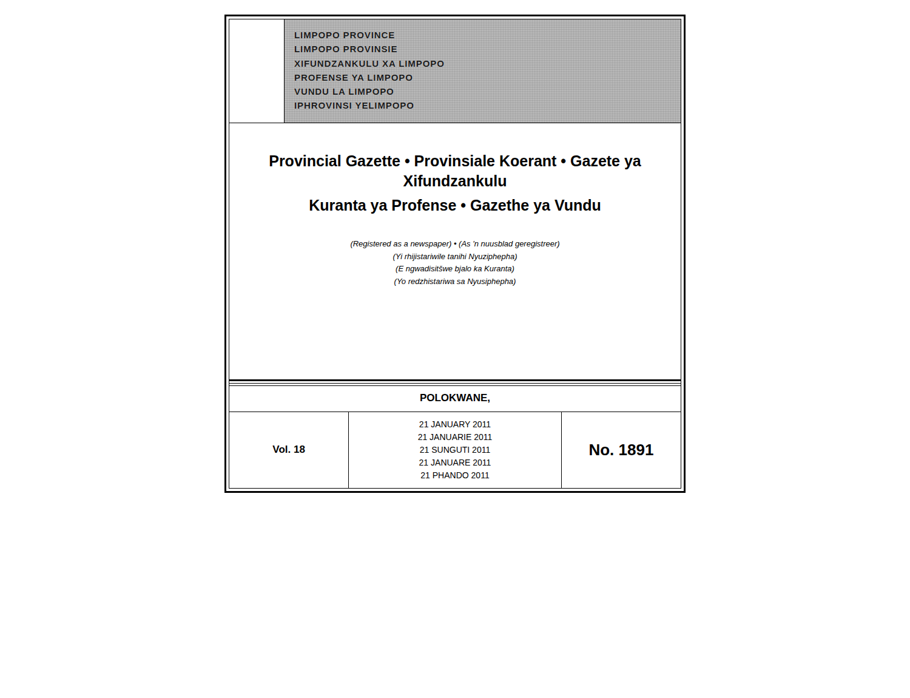LIMPOPO PROVINCE
LIMPOPO PROVINSIE
XIFUNDZANKULU XA LIMPOPO
PROFENSE YA LIMPOPO
VUNDU LA LIMPOPO
IPHROVINSI YELIMPOPO
Provincial Gazette • Provinsiale Koerant • Gazete ya Xifundzankulu
Kuranta ya Profense • Gazethe ya Vundu
(Registered as a newspaper) • (As 'n nuusblad geregistreer)
(Yi rhijistariwile tanihi Nyuziphepha)
(E ngwadisitšwe bjalo ka Kuranta)
(Yo redzhistariwa sa Nyusiphepha)
POLOKWANE,
| Vol. 18 | 21 JANUARY 2011 21 JANUARIE 2011 21 SUNGUTI 2011 21 JANUARE 2011 21 PHANDO 2011 | No. 1891 |